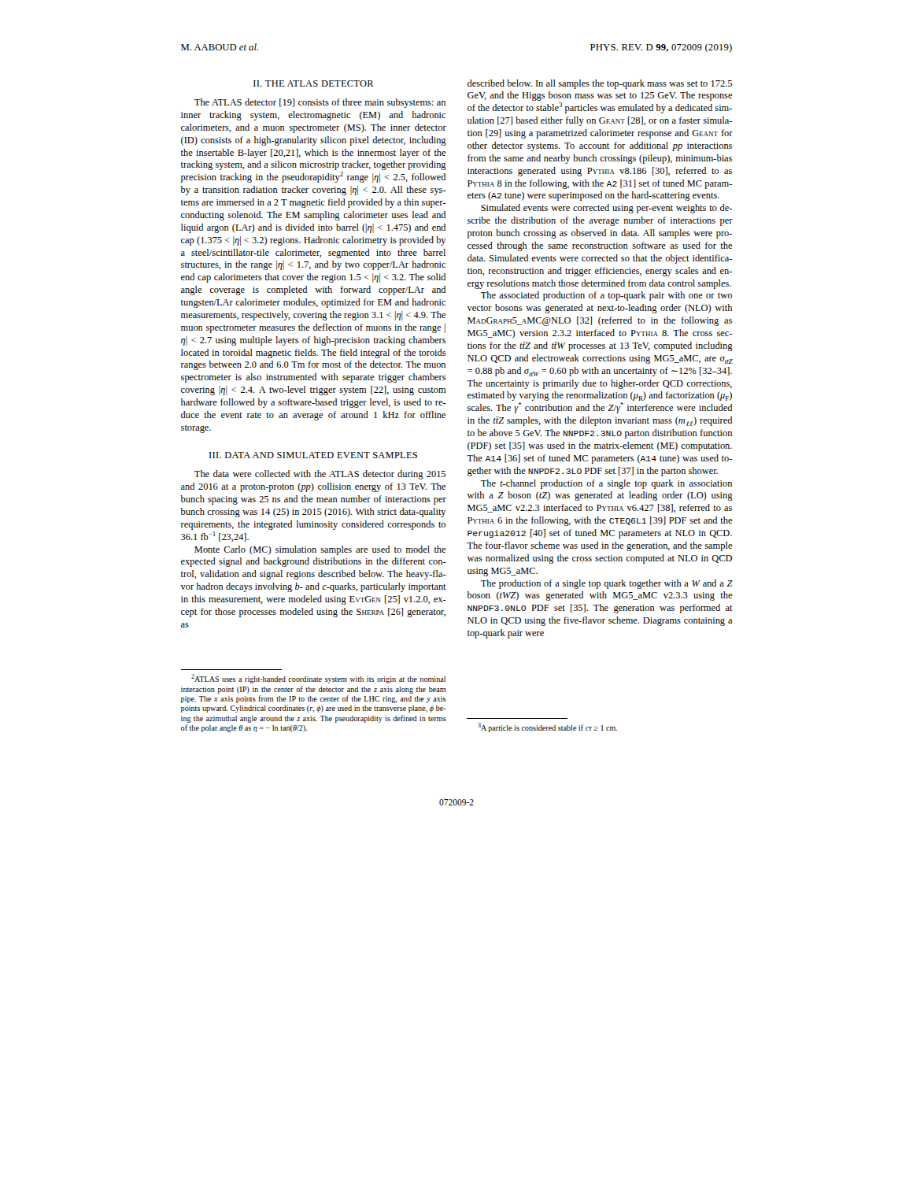M. AABOUD et al.
PHYS. REV. D 99, 072009 (2019)
II. THE ATLAS DETECTOR
The ATLAS detector [19] consists of three main subsystems: an inner tracking system, electromagnetic (EM) and hadronic calorimeters, and a muon spectrometer (MS). The inner detector (ID) consists of a high-granularity silicon pixel detector, including the insertable B-layer [20,21], which is the innermost layer of the tracking system, and a silicon microstrip tracker, together providing precision tracking in the pseudorapidity2 range |η| < 2.5, followed by a transition radiation tracker covering |η| < 2.0. All these systems are immersed in a 2 T magnetic field provided by a thin superconducting solenoid. The EM sampling calorimeter uses lead and liquid argon (LAr) and is divided into barrel (|η| < 1.475) and end cap (1.375 < |η| < 3.2) regions. Hadronic calorimetry is provided by a steel/scintillator-tile calorimeter, segmented into three barrel structures, in the range |η| < 1.7, and by two copper/LAr hadronic end cap calorimeters that cover the region 1.5 < |η| < 3.2. The solid angle coverage is completed with forward copper/LAr and tungsten/LAr calorimeter modules, optimized for EM and hadronic measurements, respectively, covering the region 3.1 < |η| < 4.9. The muon spectrometer measures the deflection of muons in the range |η| < 2.7 using multiple layers of high-precision tracking chambers located in toroidal magnetic fields. The field integral of the toroids ranges between 2.0 and 6.0 Tm for most of the detector. The muon spectrometer is also instrumented with separate trigger chambers covering |η| < 2.4. A two-level trigger system [22], using custom hardware followed by a software-based trigger level, is used to reduce the event rate to an average of around 1 kHz for offline storage.
III. DATA AND SIMULATED EVENT SAMPLES
The data were collected with the ATLAS detector during 2015 and 2016 at a proton-proton (pp) collision energy of 13 TeV. The bunch spacing was 25 ns and the mean number of interactions per bunch crossing was 14 (25) in 2015 (2016). With strict data-quality requirements, the integrated luminosity considered corresponds to 36.1 fb−1 [23,24].
Monte Carlo (MC) simulation samples are used to model the expected signal and background distributions in the different control, validation and signal regions described below. The heavy-flavor hadron decays involving b- and c-quarks, particularly important in this measurement, were modeled using EvtGen [25] v1.2.0, except for those processes modeled using the Sherpa [26] generator, as
2ATLAS uses a right-handed coordinate system with its origin at the nominal interaction point (IP) in the center of the detector and the z axis along the beam pipe. The x axis points from the IP to the center of the LHC ring, and the y axis points upward. Cylindrical coordinates (r, ϕ) are used in the transverse plane, ϕ being the azimuthal angle around the z axis. The pseudorapidity is defined in terms of the polar angle θ as η = − ln tan(θ/2).
described below. In all samples the top-quark mass was set to 172.5 GeV, and the Higgs boson mass was set to 125 GeV. The response of the detector to stable3 particles was emulated by a dedicated simulation [27] based either fully on Geant [28], or on a faster simulation [29] using a parametrized calorimeter response and Geant for other detector systems. To account for additional pp interactions from the same and nearby bunch crossings (pileup), minimum-bias interactions generated using Pythia v8.186 [30], referred to as Pythia 8 in the following, with the A2 [31] set of tuned MC parameters (A2 tune) were superimposed on the hard-scattering events.
Simulated events were corrected using per-event weights to describe the distribution of the average number of interactions per proton bunch crossing as observed in data. All samples were processed through the same reconstruction software as used for the data. Simulated events were corrected so that the object identification, reconstruction and trigger efficiencies, energy scales and energy resolutions match those determined from data control samples.
The associated production of a top-quark pair with one or two vector bosons was generated at next-to-leading order (NLO) with MadGraph5_aMC@NLO [32] (referred to in the following as MG5_aMC) version 2.3.2 interfaced to Pythia 8. The cross sections for the tt̄Z and tt̄W processes at 13 TeV, computed including NLO QCD and electroweak corrections using MG5_aMC, are σtt̄Z = 0.88 pb and σtt̄W = 0.60 pb with an uncertainty of ∼12% [32–34]. The uncertainty is primarily due to higher-order QCD corrections, estimated by varying the renormalization (μR) and factorization (μF) scales. The γ* contribution and the Z/γ* interference were included in the tt̄Z samples, with the dilepton invariant mass (mℓℓ) required to be above 5 GeV. The NNPDF2.3NLO parton distribution function (PDF) set [35] was used in the matrix-element (ME) computation. The A14 [36] set of tuned MC parameters (A14 tune) was used together with the NNPDF2.3LO PDF set [37] in the parton shower.
The t-channel production of a single top quark in association with a Z boson (tZ) was generated at leading order (LO) using MG5_aMC v2.2.3 interfaced to Pythia v6.427 [38], referred to as Pythia 6 in the following, with the CTEQ6L1 [39] PDF set and the Perugia2012 [40] set of tuned MC parameters at NLO in QCD. The four-flavor scheme was used in the generation, and the sample was normalized using the cross section computed at NLO in QCD using MG5_aMC.
The production of a single top quark together with a W and a Z boson (tWZ) was generated with MG5_aMC v2.3.3 using the NNPDF3.0NLO PDF set [35]. The generation was performed at NLO in QCD using the five-flavor scheme. Diagrams containing a top-quark pair were
3A particle is considered stable if cτ ≥ 1 cm.
072009-2